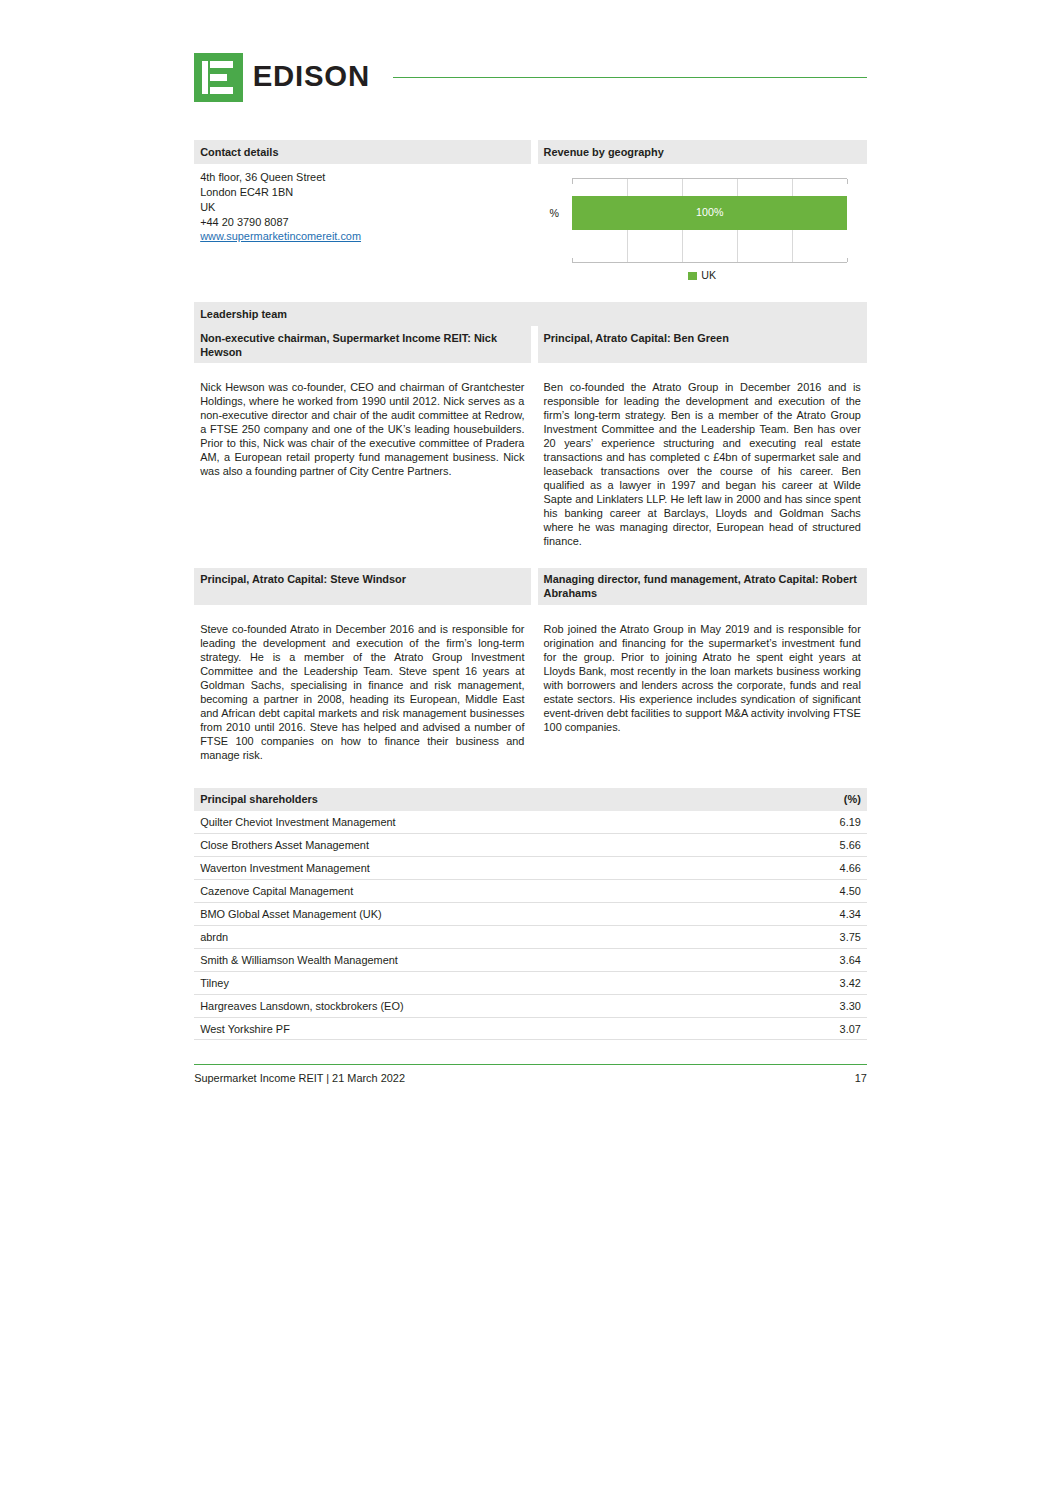EDISON
Contact details
Revenue by geography
4th floor, 36 Queen Street
London EC4R 1BN
UK
+44 20 3790 8087
www.supermarketincomereit.com
%
100%
UK
Leadership team
Non-executive chairman, Supermarket Income REIT: Nick Hewson
Principal, Atrato Capital: Ben Green
Nick Hewson was co-founder, CEO and chairman of Grantchester Holdings, where he worked from 1990 until 2012. Nick serves as a non-executive director and chair of the audit committee at Redrow, a FTSE 250 company and one of the UK’s leading housebuilders. Prior to this, Nick was chair of the executive committee of Pradera AM, a European retail property fund management business. Nick was also a founding partner of City Centre Partners.
Ben co-founded the Atrato Group in December 2016 and is responsible for leading the development and execution of the firm’s long-term strategy. Ben is a member of the Atrato Group Investment Committee and the Leadership Team. Ben has over 20 years’ experience structuring and executing real estate transactions and has completed c £4bn of supermarket sale and leaseback transactions over the course of his career. Ben qualified as a lawyer in 1997 and began his career at Wilde Sapte and Linklaters LLP. He left law in 2000 and has since spent his banking career at Barclays, Lloyds and Goldman Sachs where he was managing director, European head of structured finance.
Principal, Atrato Capital: Steve Windsor
Managing director, fund management, Atrato Capital: Robert Abrahams
Steve co-founded Atrato in December 2016 and is responsible for leading the development and execution of the firm’s long-term strategy. He is a member of the Atrato Group Investment Committee and the Leadership Team. Steve spent 16 years at Goldman Sachs, specialising in finance and risk management, becoming a partner in 2008, heading its European, Middle East and African debt capital markets and risk management businesses from 2010 until 2016. Steve has helped and advised a number of FTSE 100 companies on how to finance their business and manage risk.
Rob joined the Atrato Group in May 2019 and is responsible for origination and financing for the supermarket’s investment fund for the group. Prior to joining Atrato he spent eight years at Lloyds Bank, most recently in the loan markets business working with borrowers and lenders across the corporate, funds and real estate sectors. His experience includes syndication of significant event-driven debt facilities to support M&A activity involving FTSE 100 companies.
Principal shareholders
(%)
Quilter Cheviot Investment Management
6.19
Close Brothers Asset Management
5.66
Waverton Investment Management
4.66
Cazenove Capital Management
4.50
BMO Global Asset Management (UK)
4.34
abrdn
3.75
Smith & Williamson Wealth Management
3.64
Tilney
3.42
Hargreaves Lansdown, stockbrokers (EO)
3.30
West Yorkshire PF
3.07
Supermarket Income REIT | 21 March 2022
17